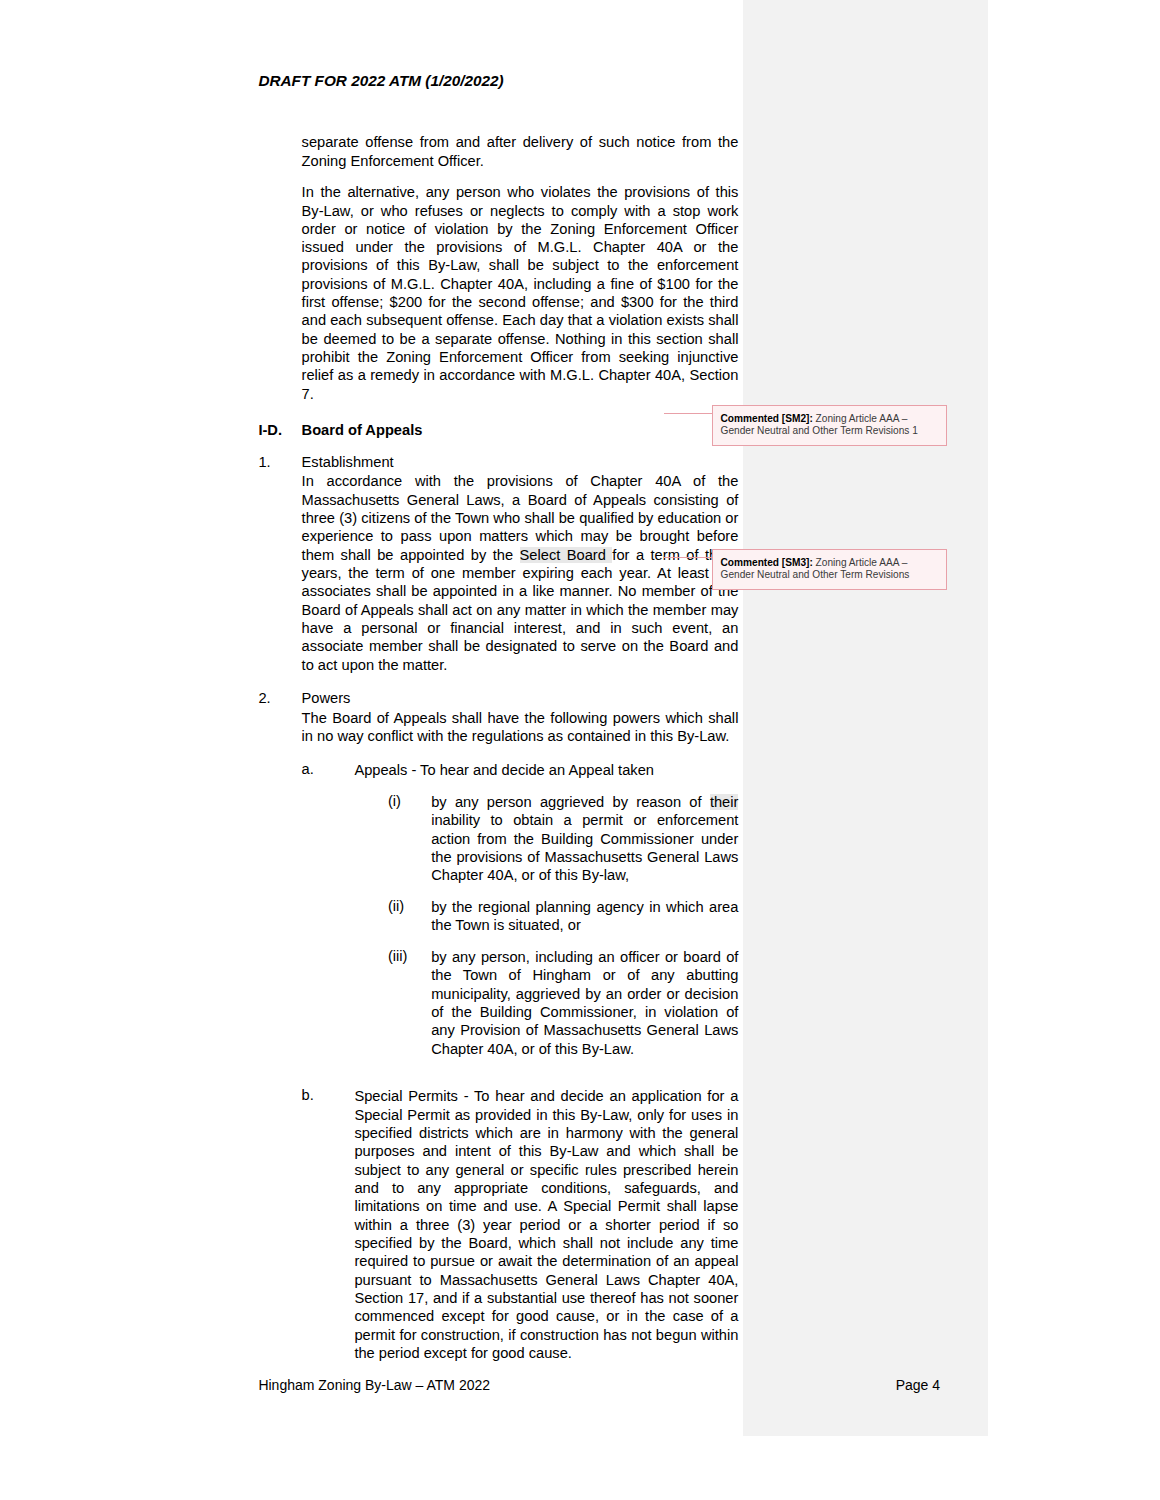DRAFT FOR 2022 ATM (1/20/2022)
separate offense from and after delivery of such notice from the Zoning Enforcement Officer.
In the alternative, any person who violates the provisions of this By-Law, or who refuses or neglects to comply with a stop work order or notice of violation by the Zoning Enforcement Officer issued under the provisions of M.G.L. Chapter 40A or the provisions of this By-Law, shall be subject to the enforcement provisions of M.G.L. Chapter 40A, including a fine of $100 for the first offense; $200 for the second offense; and $300 for the third and each subsequent offense. Each day that a violation exists shall be deemed to be a separate offense. Nothing in this section shall prohibit the Zoning Enforcement Officer from seeking injunctive relief as a remedy in accordance with M.G.L. Chapter 40A, Section 7.
I-D.
Board of Appeals
1.
Establishment
In accordance with the provisions of Chapter 40A of the Massachusetts General Laws, a Board of Appeals consisting of three (3) citizens of the Town who shall be qualified by education or experience to pass upon matters which may be brought before them shall be appointed by the Select Board for a term of three years, the term of one member expiring each year. At least two associates shall be appointed in a like manner. No member of the Board of Appeals shall act on any matter in which the member may have a personal or financial interest, and in such event, an associate member shall be designated to serve on the Board and to act upon the matter.
2.
Powers
The Board of Appeals shall have the following powers which shall in no way conflict with the regulations as contained in this By-Law.
a.
Appeals - To hear and decide an Appeal taken
(i)
by any person aggrieved by reason of their inability to obtain a permit or enforcement action from the Building Commissioner under the provisions of Massachusetts General Laws Chapter 40A, or of this By-law,
(ii)
by the regional planning agency in which area the Town is situated, or
(iii)
by any person, including an officer or board of the Town of Hingham or of any abutting municipality, aggrieved by an order or decision of the Building Commissioner, in violation of any Provision of Massachusetts General Laws Chapter 40A, or of this By-Law.
b.
Special Permits - To hear and decide an application for a Special Permit as provided in this By-Law, only for uses in specified districts which are in harmony with the general purposes and intent of this By-Law and which shall be subject to any general or specific rules prescribed herein and to any appropriate conditions, safeguards, and limitations on time and use. A Special Permit shall lapse within a three (3) year period or a shorter period if so specified by the Board, which shall not include any time required to pursue or await the determination of an appeal pursuant to Massachusetts General Laws Chapter 40A, Section 17, and if a substantial use thereof has not sooner commenced except for good cause, or in the case of a permit for construction, if construction has not begun within the period except for good cause.
Commented [SM2]: Zoning Article AAA – Gender Neutral and Other Term Revisions 1
Commented [SM3]: Zoning Article AAA – Gender Neutral and Other Term Revisions
Hingham Zoning By-Law – ATM 2022
Page 4